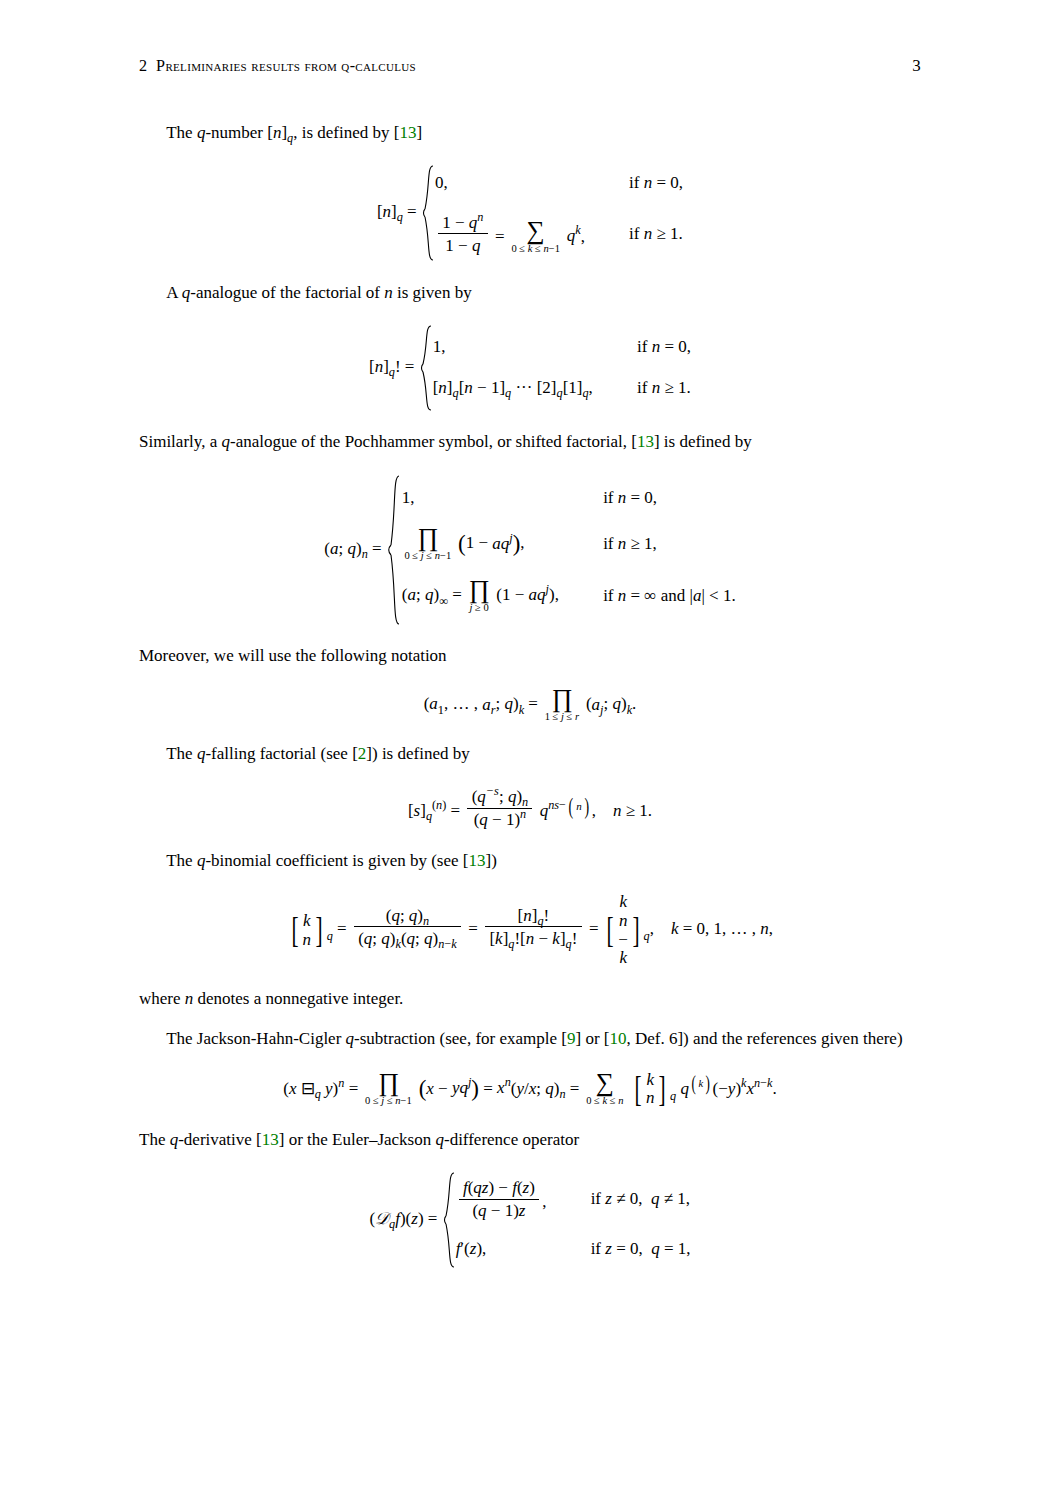2 Preliminaries results from q-calculus 3
The q-number [n]q, is defined by [13]
[n]q = 0, if n = 0, 1 − qn 1 − q = ∑0 ≤ k ≤ n−1 qk, if n ≥ 1.
A q-analogue of the factorial of n is given by
[n]q! = 1, if n = 0, [n]q[n − 1]q ··· [2]q[1]q, if n ≥ 1.
Similarly, a q-analogue of the Pochhammer symbol, or shifted factorial, [13] is defined by
(a; q)n = 1, if n = 0, ∏0 ≤ j ≤ n−1 (1 − aqj), if n ≥ 1, (a; q)∞ = ∏j ≥ 0 (1 − aqj), if n = ∞ and |a| < 1.
Moreover, we will use the following notation
(a1, … , ar; q)k = ∏1 ≤ j ≤ r (aj; q)k.
The q-falling factorial (see [2]) is defined by
[s]q(n) = (q−s; q)n (q − 1)n qns−(n), n ≥ 1.
The q-binomial coefficient is given by (see [13])
[ kn ] q = (q; q)n (q; q)k(q; q)n−k = [n]q! [k]q![n − k]q! = [ kn − k ] q, k = 0, 1, … , n,
where n denotes a nonnegative integer.
The Jackson-Hahn-Cigler q-subtraction (see, for example [9] or [10, Def. 6]) and the references given there)
(x ⊟q y)n = ∏0 ≤ j ≤ n−1 (x − yqj) = xn(y/x; q)n = ∑0 ≤ k ≤ n [ kn ] q q(k)(−y)kxn−k.
The q-derivative [13] or the Euler–Jackson q-difference operator
(𝒟qf)(z) = f(qz) − f(z) (q − 1)z , if z ≠ 0, q ≠ 1, f′(z), if z = 0, q = 1,